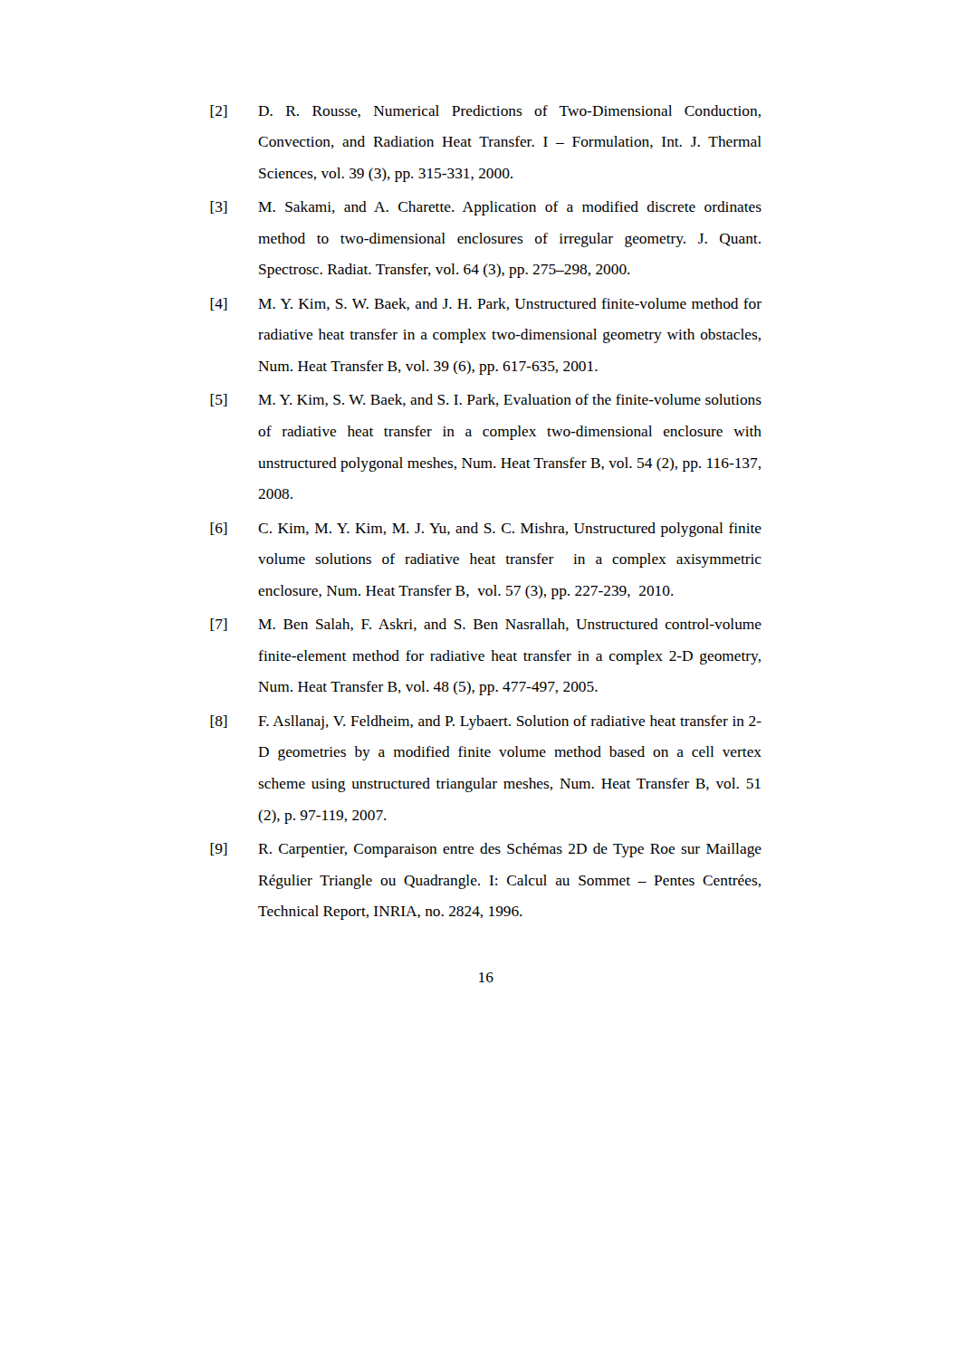[2] D. R. Rousse, Numerical Predictions of Two-Dimensional Conduction, Convection, and Radiation Heat Transfer. I – Formulation, Int. J. Thermal Sciences, vol. 39 (3), pp. 315-331, 2000.
[3] M. Sakami, and A. Charette. Application of a modified discrete ordinates method to two-dimensional enclosures of irregular geometry. J. Quant. Spectrosc. Radiat. Transfer, vol. 64 (3), pp. 275–298, 2000.
[4] M. Y. Kim, S. W. Baek, and J. H. Park, Unstructured finite-volume method for radiative heat transfer in a complex two-dimensional geometry with obstacles, Num. Heat Transfer B, vol. 39 (6), pp. 617-635, 2001.
[5] M. Y. Kim, S. W. Baek, and S. I. Park, Evaluation of the finite-volume solutions of radiative heat transfer in a complex two-dimensional enclosure with unstructured polygonal meshes, Num. Heat Transfer B, vol. 54 (2), pp. 116-137, 2008.
[6] C. Kim, M. Y. Kim, M. J. Yu, and S. C. Mishra, Unstructured polygonal finite volume solutions of radiative heat transfer in a complex axisymmetric enclosure, Num. Heat Transfer B, vol. 57 (3), pp. 227-239, 2010.
[7] M. Ben Salah, F. Askri, and S. Ben Nasrallah, Unstructured control-volume finite-element method for radiative heat transfer in a complex 2-D geometry, Num. Heat Transfer B, vol. 48 (5), pp. 477-497, 2005.
[8] F. Asllanaj, V. Feldheim, and P. Lybaert. Solution of radiative heat transfer in 2-D geometries by a modified finite volume method based on a cell vertex scheme using unstructured triangular meshes, Num. Heat Transfer B, vol. 51 (2), p. 97-119, 2007.
[9] R. Carpentier, Comparaison entre des Schémas 2D de Type Roe sur Maillage Régulier Triangle ou Quadrangle. I: Calcul au Sommet – Pentes Centrées, Technical Report, INRIA, no. 2824, 1996.
16